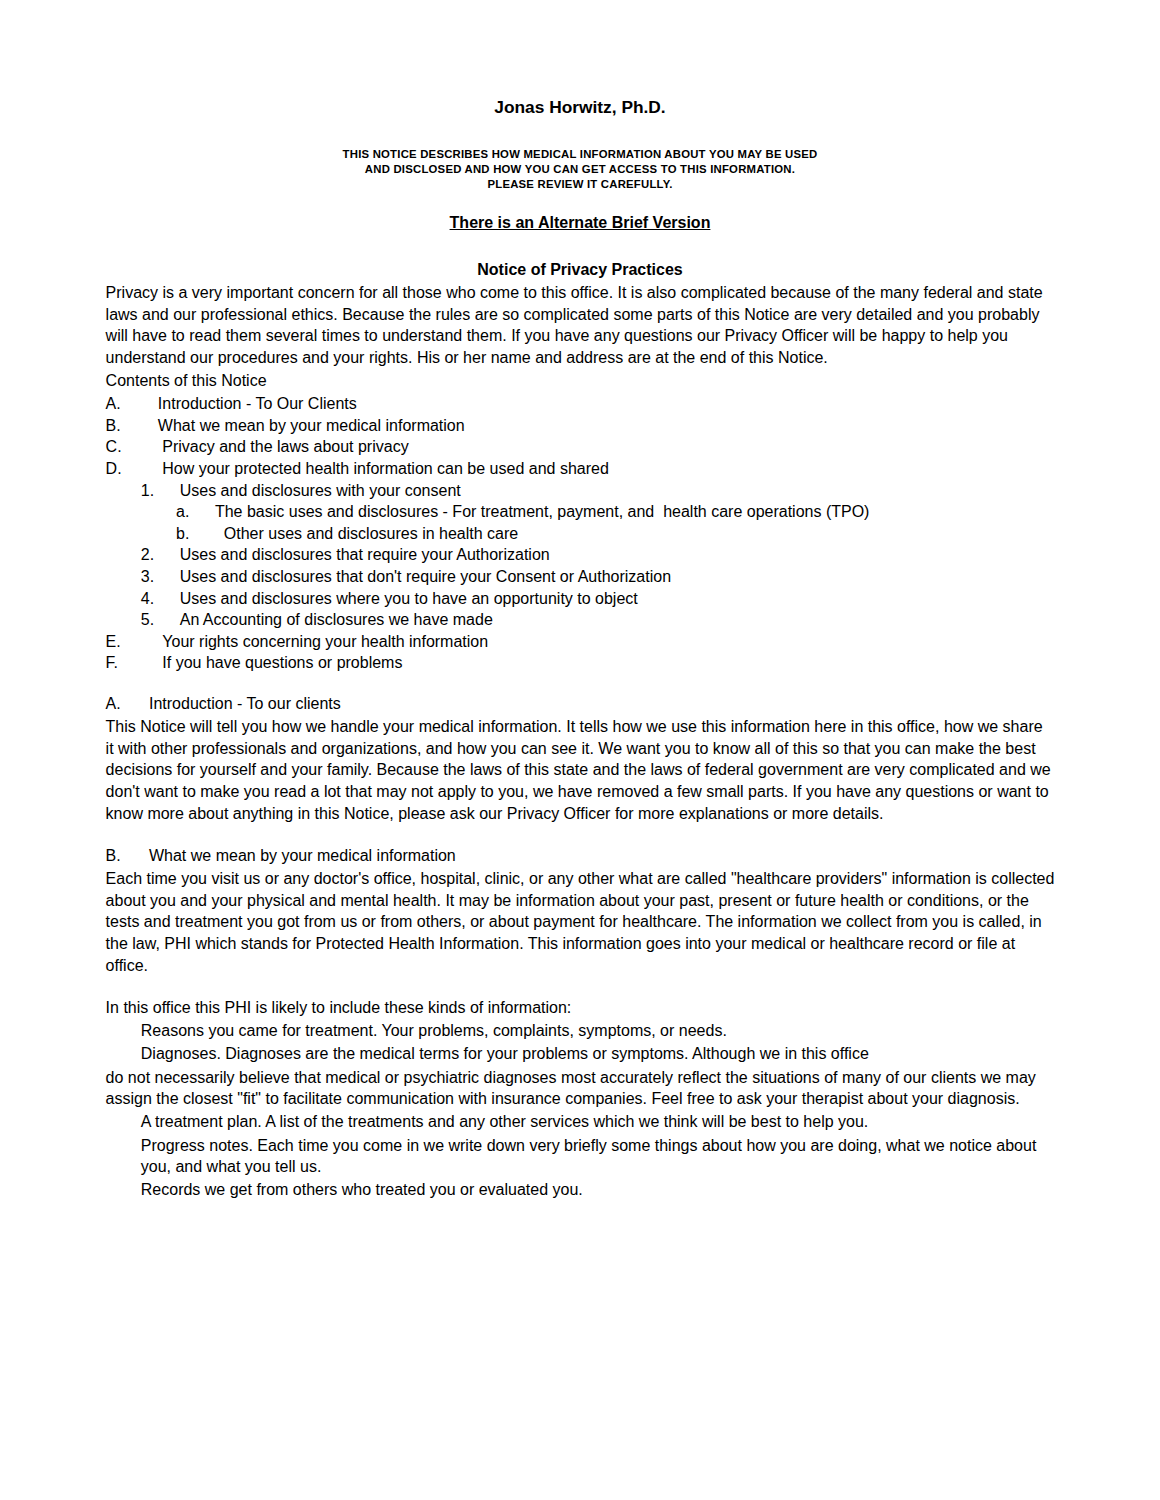Jonas Horwitz, Ph.D.
THIS NOTICE DESCRIBES HOW MEDICAL INFORMATION ABOUT YOU MAY BE USED
AND DISCLOSED AND HOW YOU CAN GET ACCESS TO THIS INFORMATION.
PLEASE REVIEW IT CAREFULLY.
There is an Alternate Brief Version
Notice of Privacy Practices
Privacy is a very important concern for all those who come to this office. It is also complicated because of the many federal and state laws and our professional ethics. Because the rules are so complicated some parts of this Notice are very detailed and you probably will have to read them several times to understand them. If you have any questions our Privacy Officer will be happy to help you understand our procedures and your rights. His or her name and address are at the end of this Notice.
Contents of this Notice
A. Introduction - To Our Clients
B. What we mean by your medical information
C. Privacy and the laws about privacy
D. How your protected health information can be used and shared
1. Uses and disclosures with your consent
a. The basic uses and disclosures - For treatment, payment, and health care operations (TPO)
b. Other uses and disclosures in health care
2. Uses and disclosures that require your Authorization
3. Uses and disclosures that don't require your Consent or Authorization
4. Uses and disclosures where you to have an opportunity to object
5. An Accounting of disclosures we have made
E. Your rights concerning your health information
F. If you have questions or problems
A. Introduction - To our clients
This Notice will tell you how we handle your medical information. It tells how we use this information here in this office, how we share it with other professionals and organizations, and how you can see it. We want you to know all of this so that you can make the best decisions for yourself and your family. Because the laws of this state and the laws of federal government are very complicated and we don't want to make you read a lot that may not apply to you, we have removed a few small parts. If you have any questions or want to know more about anything in this Notice, please ask our Privacy Officer for more explanations or more details.
B. What we mean by your medical information
Each time you visit us or any doctor's office, hospital, clinic, or any other what are called "healthcare providers" information is collected about you and your physical and mental health. It may be information about your past, present or future health or conditions, or the tests and treatment you got from us or from others, or about payment for healthcare. The information we collect from you is called, in the law, PHI which stands for Protected Health Information. This information goes into your medical or healthcare record or file at office.
In this office this PHI is likely to include these kinds of information:
Reasons you came for treatment. Your problems, complaints, symptoms, or needs.
Diagnoses. Diagnoses are the medical terms for your problems or symptoms. Although we in this office
do not necessarily believe that medical or psychiatric diagnoses most accurately reflect the situations of many of our clients we may assign the closest "fit" to facilitate communication with insurance companies. Feel free to ask your therapist about your diagnosis.
A treatment plan. A list of the treatments and any other services which we think will be best to help you.
Progress notes. Each time you come in we write down very briefly some things about how you are doing, what we notice about you, and what you tell us.
Records we get from others who treated you or evaluated you.